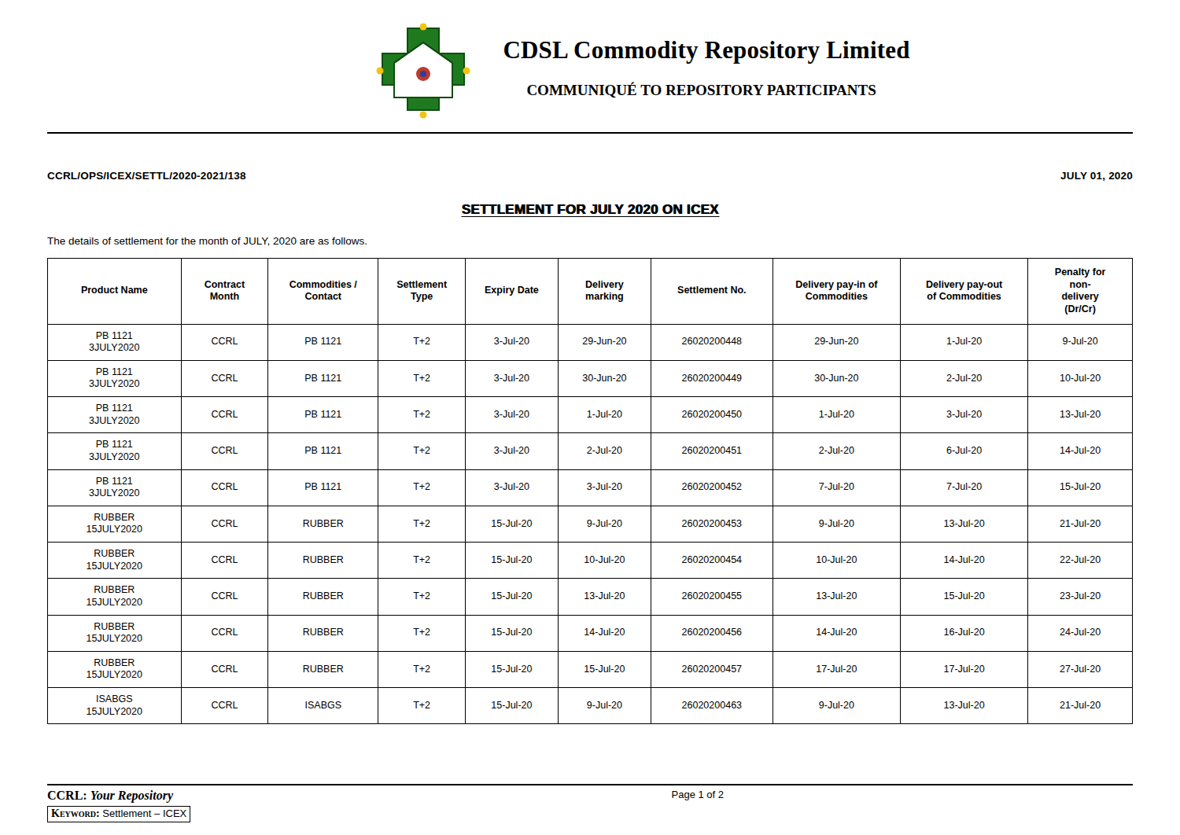CDSL Commodity Repository Limited
COMMUNIQUÉ TO REPOSITORY PARTICIPANTS
CCRL/OPS/ICEX/SETTL/2020-2021/138 JULY 01, 2020
SETTLEMENT FOR JULY 2020 ON ICEX
The details of settlement for the month of JULY, 2020 are as follows.
| Product Name | Contract Month | Commodities / Contact | Settlement Type | Expiry Date | Delivery marking | Settlement No. | Delivery pay-in of Commodities | Delivery pay-out of Commodities | Penalty for non- delivery (Dr/Cr) |
| --- | --- | --- | --- | --- | --- | --- | --- | --- | --- |
| PB 1121 3JULY2020 | CCRL | PB 1121 | T+2 | 3-Jul-20 | 29-Jun-20 | 26020200448 | 29-Jun-20 | 1-Jul-20 | 9-Jul-20 |
| PB 1121 3JULY2020 | CCRL | PB 1121 | T+2 | 3-Jul-20 | 30-Jun-20 | 26020200449 | 30-Jun-20 | 2-Jul-20 | 10-Jul-20 |
| PB 1121 3JULY2020 | CCRL | PB 1121 | T+2 | 3-Jul-20 | 1-Jul-20 | 26020200450 | 1-Jul-20 | 3-Jul-20 | 13-Jul-20 |
| PB 1121 3JULY2020 | CCRL | PB 1121 | T+2 | 3-Jul-20 | 2-Jul-20 | 26020200451 | 2-Jul-20 | 6-Jul-20 | 14-Jul-20 |
| PB 1121 3JULY2020 | CCRL | PB 1121 | T+2 | 3-Jul-20 | 3-Jul-20 | 26020200452 | 7-Jul-20 | 7-Jul-20 | 15-Jul-20 |
| RUBBER 15JULY2020 | CCRL | RUBBER | T+2 | 15-Jul-20 | 9-Jul-20 | 26020200453 | 9-Jul-20 | 13-Jul-20 | 21-Jul-20 |
| RUBBER 15JULY2020 | CCRL | RUBBER | T+2 | 15-Jul-20 | 10-Jul-20 | 26020200454 | 10-Jul-20 | 14-Jul-20 | 22-Jul-20 |
| RUBBER 15JULY2020 | CCRL | RUBBER | T+2 | 15-Jul-20 | 13-Jul-20 | 26020200455 | 13-Jul-20 | 15-Jul-20 | 23-Jul-20 |
| RUBBER 15JULY2020 | CCRL | RUBBER | T+2 | 15-Jul-20 | 14-Jul-20 | 26020200456 | 14-Jul-20 | 16-Jul-20 | 24-Jul-20 |
| RUBBER 15JULY2020 | CCRL | RUBBER | T+2 | 15-Jul-20 | 15-Jul-20 | 26020200457 | 17-Jul-20 | 17-Jul-20 | 27-Jul-20 |
| ISABGS 15JULY2020 | CCRL | ISABGS | T+2 | 15-Jul-20 | 9-Jul-20 | 26020200463 | 9-Jul-20 | 13-Jul-20 | 21-Jul-20 |
CCRL: Your Repository
Keyword: Settlement – ICEX
Page 1 of 2